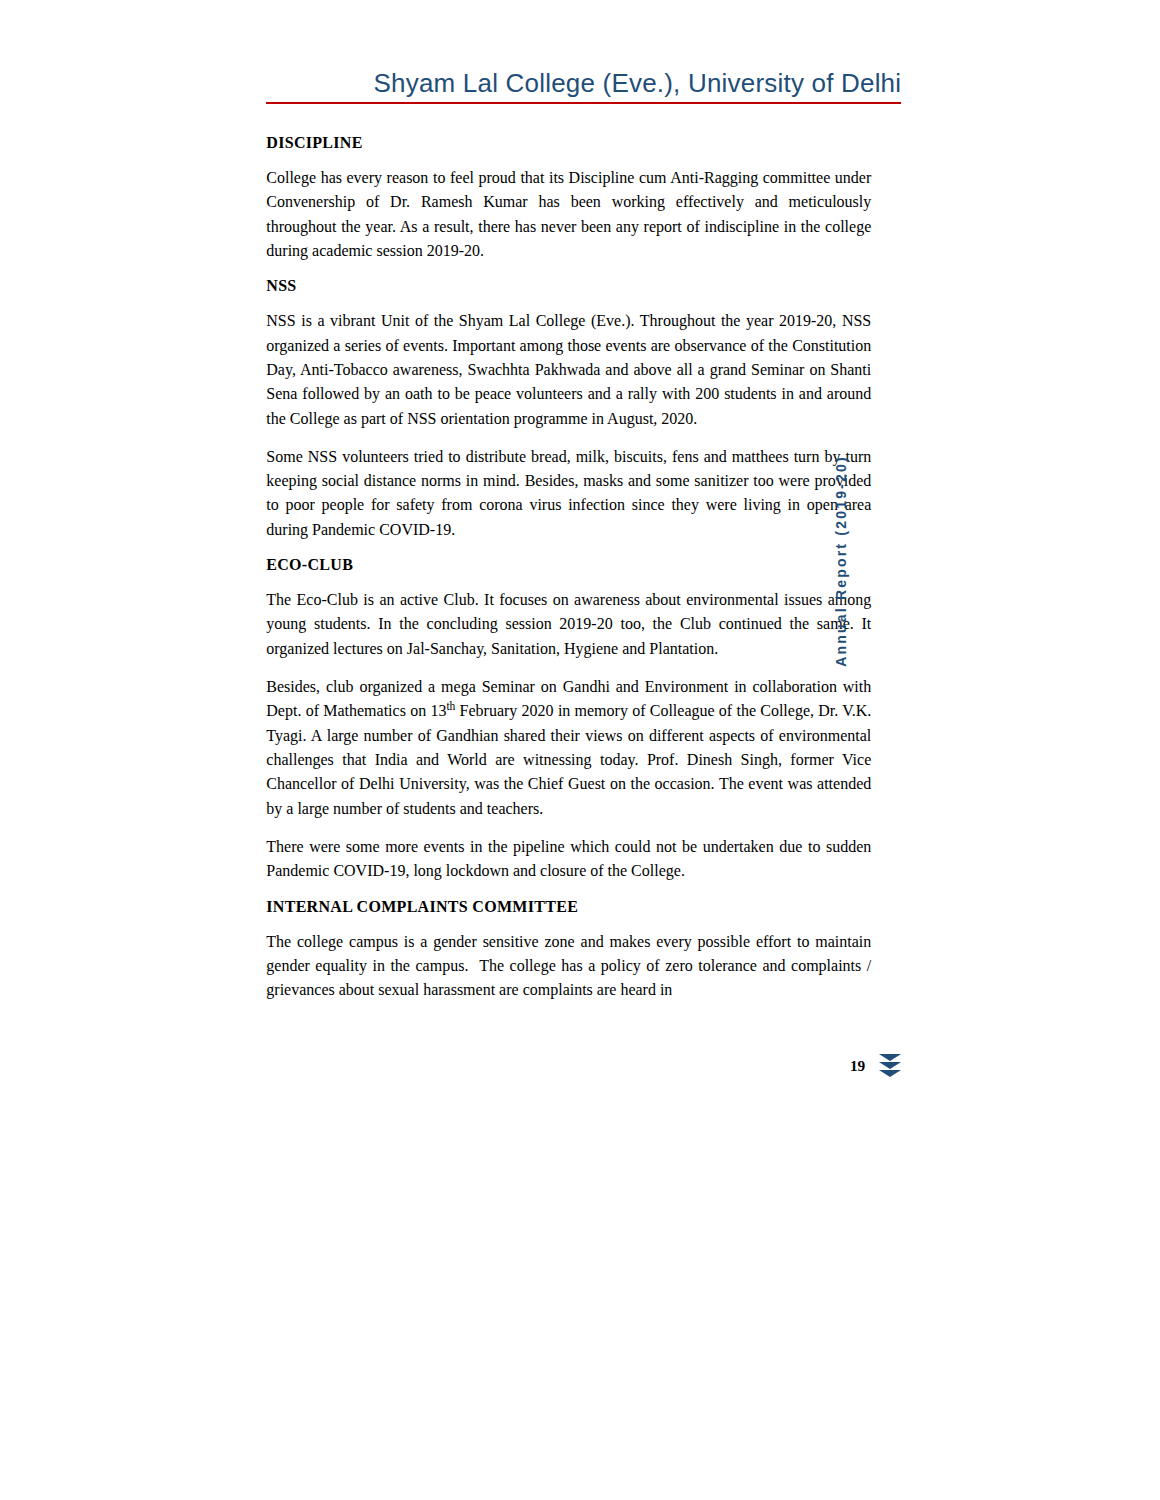Shyam Lal College (Eve.), University of Delhi
DISCIPLINE
College has every reason to feel proud that its Discipline cum Anti-Ragging committee under Convenership of Dr. Ramesh Kumar has been working effectively and meticulously throughout the year. As a result, there has never been any report of indiscipline in the college during academic session 2019-20.
NSS
NSS is a vibrant Unit of the Shyam Lal College (Eve.). Throughout the year 2019-20, NSS organized a series of events. Important among those events are observance of the Constitution Day, Anti-Tobacco awareness, Swachhta Pakhwada and above all a grand Seminar on Shanti Sena followed by an oath to be peace volunteers and a rally with 200 students in and around the College as part of NSS orientation programme in August, 2020.
Some NSS volunteers tried to distribute bread, milk, biscuits, fens and matthees turn by turn keeping social distance norms in mind. Besides, masks and some sanitizer too were provided to poor people for safety from corona virus infection since they were living in open area during Pandemic COVID-19.
ECO-CLUB
The Eco-Club is an active Club. It focuses on awareness about environmental issues among young students. In the concluding session 2019-20 too, the Club continued the same. It organized lectures on Jal-Sanchay, Sanitation, Hygiene and Plantation.
Besides, club organized a mega Seminar on Gandhi and Environment in collaboration with Dept. of Mathematics on 13th February 2020 in memory of Colleague of the College, Dr. V.K. Tyagi. A large number of Gandhian shared their views on different aspects of environmental challenges that India and World are witnessing today. Prof. Dinesh Singh, former Vice Chancellor of Delhi University, was the Chief Guest on the occasion. The event was attended by a large number of students and teachers.
There were some more events in the pipeline which could not be undertaken due to sudden Pandemic COVID-19, long lockdown and closure of the College.
INTERNAL COMPLAINTS COMMITTEE
The college campus is a gender sensitive zone and makes every possible effort to maintain gender equality in the campus. The college has a policy of zero tolerance and complaints / grievances about sexual harassment are complaints are heard in
Annual Report (2019-20)
19